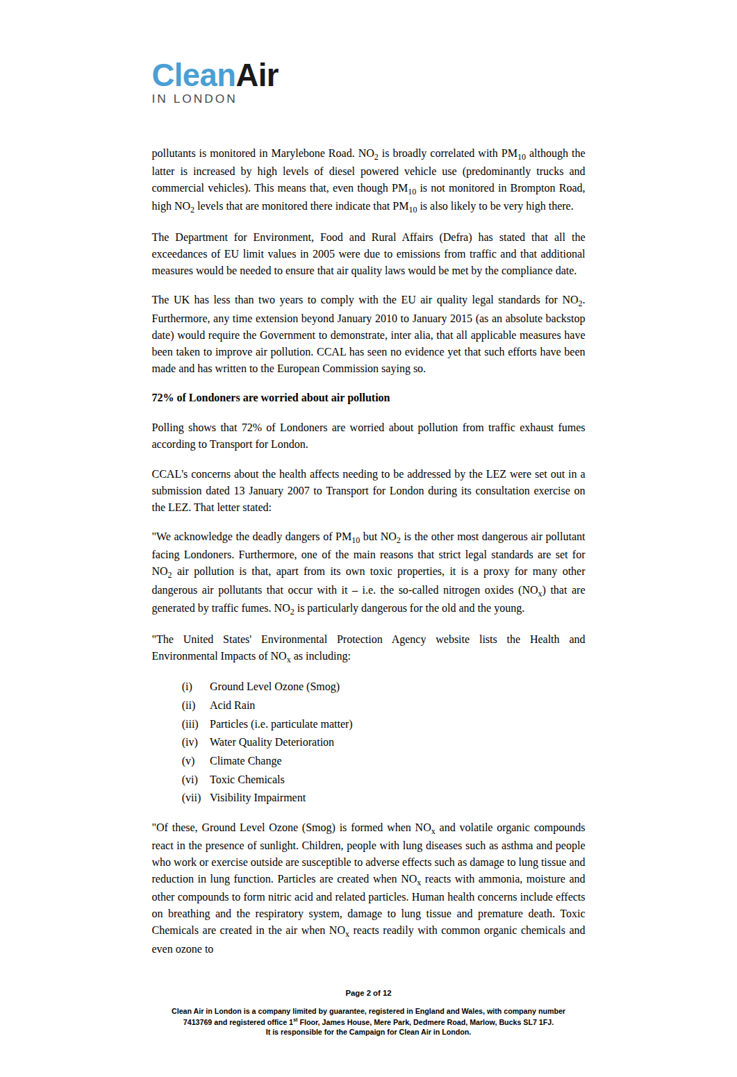Clean Air
IN LONDON
pollutants is monitored in Marylebone Road. NO2 is broadly correlated with PM10 although the latter is increased by high levels of diesel powered vehicle use (predominantly trucks and commercial vehicles). This means that, even though PM10 is not monitored in Brompton Road, high NO2 levels that are monitored there indicate that PM10 is also likely to be very high there.
The Department for Environment, Food and Rural Affairs (Defra) has stated that all the exceedances of EU limit values in 2005 were due to emissions from traffic and that additional measures would be needed to ensure that air quality laws would be met by the compliance date.
The UK has less than two years to comply with the EU air quality legal standards for NO2. Furthermore, any time extension beyond January 2010 to January 2015 (as an absolute backstop date) would require the Government to demonstrate, inter alia, that all applicable measures have been taken to improve air pollution. CCAL has seen no evidence yet that such efforts have been made and has written to the European Commission saying so.
72% of Londoners are worried about air pollution
Polling shows that 72% of Londoners are worried about pollution from traffic exhaust fumes according to Transport for London.
CCAL's concerns about the health affects needing to be addressed by the LEZ were set out in a submission dated 13 January 2007 to Transport for London during its consultation exercise on the LEZ. That letter stated:
"We acknowledge the deadly dangers of PM10 but NO2 is the other most dangerous air pollutant facing Londoners. Furthermore, one of the main reasons that strict legal standards are set for NO2 air pollution is that, apart from its own toxic properties, it is a proxy for many other dangerous air pollutants that occur with it – i.e. the so-called nitrogen oxides (NOx) that are generated by traffic fumes. NO2 is particularly dangerous for the old and the young.
"The United States' Environmental Protection Agency website lists the Health and Environmental Impacts of NOx as including:
Ground Level Ozone (Smog)
Acid Rain
Particles (i.e. particulate matter)
Water Quality Deterioration
Climate Change
Toxic Chemicals
Visibility Impairment
"Of these, Ground Level Ozone (Smog) is formed when NOx and volatile organic compounds react in the presence of sunlight. Children, people with lung diseases such as asthma and people who work or exercise outside are susceptible to adverse effects such as damage to lung tissue and reduction in lung function. Particles are created when NOx reacts with ammonia, moisture and other compounds to form nitric acid and related particles. Human health concerns include effects on breathing and the respiratory system, damage to lung tissue and premature death. Toxic Chemicals are created in the air when NOx reacts readily with common organic chemicals and even ozone to
Page 2 of 12
Clean Air in London is a company limited by guarantee, registered in England and Wales, with company number
7413769 and registered office 1st Floor, James House, Mere Park, Dedmere Road, Marlow, Bucks SL7 1FJ.
It is responsible for the Campaign for Clean Air in London.